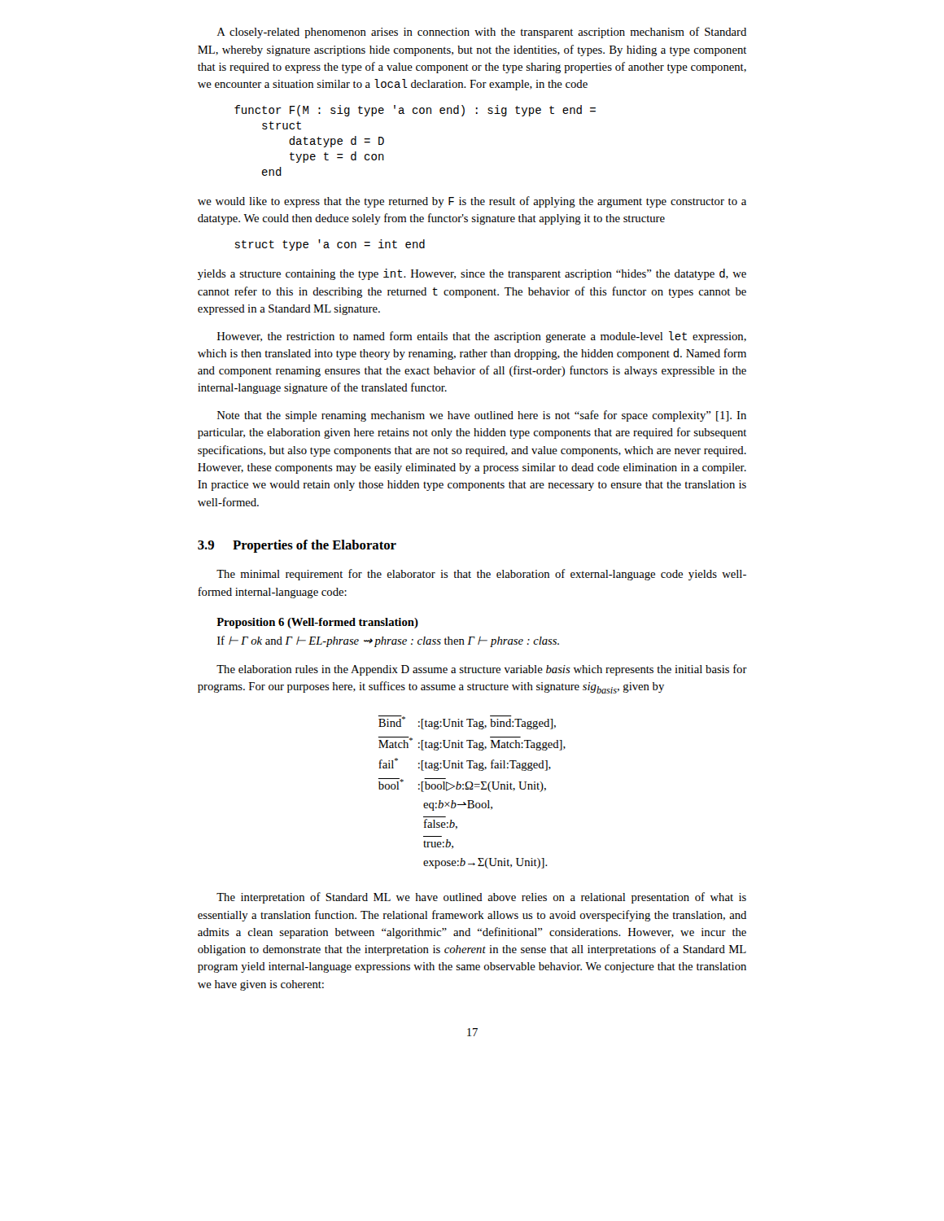A closely-related phenomenon arises in connection with the transparent ascription mechanism of Standard ML, whereby signature ascriptions hide components, but not the identities, of types. By hiding a type component that is required to express the type of a value component or the type sharing properties of another type component, we encounter a situation similar to a local declaration. For example, in the code
functor F(M : sig type 'a con end) : sig type t end =
    struct
        datatype d = D
        type t = d con
    end
we would like to express that the type returned by F is the result of applying the argument type constructor to a datatype. We could then deduce solely from the functor's signature that applying it to the structure
struct type 'a con = int end
yields a structure containing the type int. However, since the transparent ascription “hides” the datatype d, we cannot refer to this in describing the returned t component. The behavior of this functor on types cannot be expressed in a Standard ML signature.
However, the restriction to named form entails that the ascription generate a module-level let expression, which is then translated into type theory by renaming, rather than dropping, the hidden component d. Named form and component renaming ensures that the exact behavior of all (first-order) functors is always expressible in the internal-language signature of the translated functor.
Note that the simple renaming mechanism we have outlined here is not “safe for space complexity” [1]. In particular, the elaboration given here retains not only the hidden type components that are required for subsequent specifications, but also type components that are not so required, and value components, which are never required. However, these components may be easily eliminated by a process similar to dead code elimination in a compiler. In practice we would retain only those hidden type components that are necessary to ensure that the translation is well-formed.
3.9 Properties of the Elaborator
The minimal requirement for the elaborator is that the elaboration of external-language code yields well-formed internal-language code:
Proposition 6 (Well-formed translation)
If ⊢ Γ ok and Γ ⊢ EL-phrase ⇝ phrase : class then Γ ⊢ phrase : class.
The elaboration rules in the Appendix D assume a structure variable basis which represents the initial basis for programs. For our purposes here, it suffices to assume a structure with signature sigbasis, given by
| Bind * | :[tag:Unit Tag, bind :Tagged], |
| Match * | :[tag:Unit Tag, Match :Tagged], |
| fail * | :[tag:Unit Tag, fail:Tagged], |
| bool * | :[ bool ▷ b :Ω=Σ(Unit, Unit), |
| | eq: b × b ⇀Bool, |
| | false : b , |
| | true : b , |
| | expose: b →Σ(Unit, Unit)]. |
The interpretation of Standard ML we have outlined above relies on a relational presentation of what is essentially a translation function. The relational framework allows us to avoid overspecifying the translation, and admits a clean separation between “algorithmic” and “definitional” considerations. However, we incur the obligation to demonstrate that the interpretation is coherent in the sense that all interpretations of a Standard ML program yield internal-language expressions with the same observable behavior. We conjecture that the translation we have given is coherent:
17